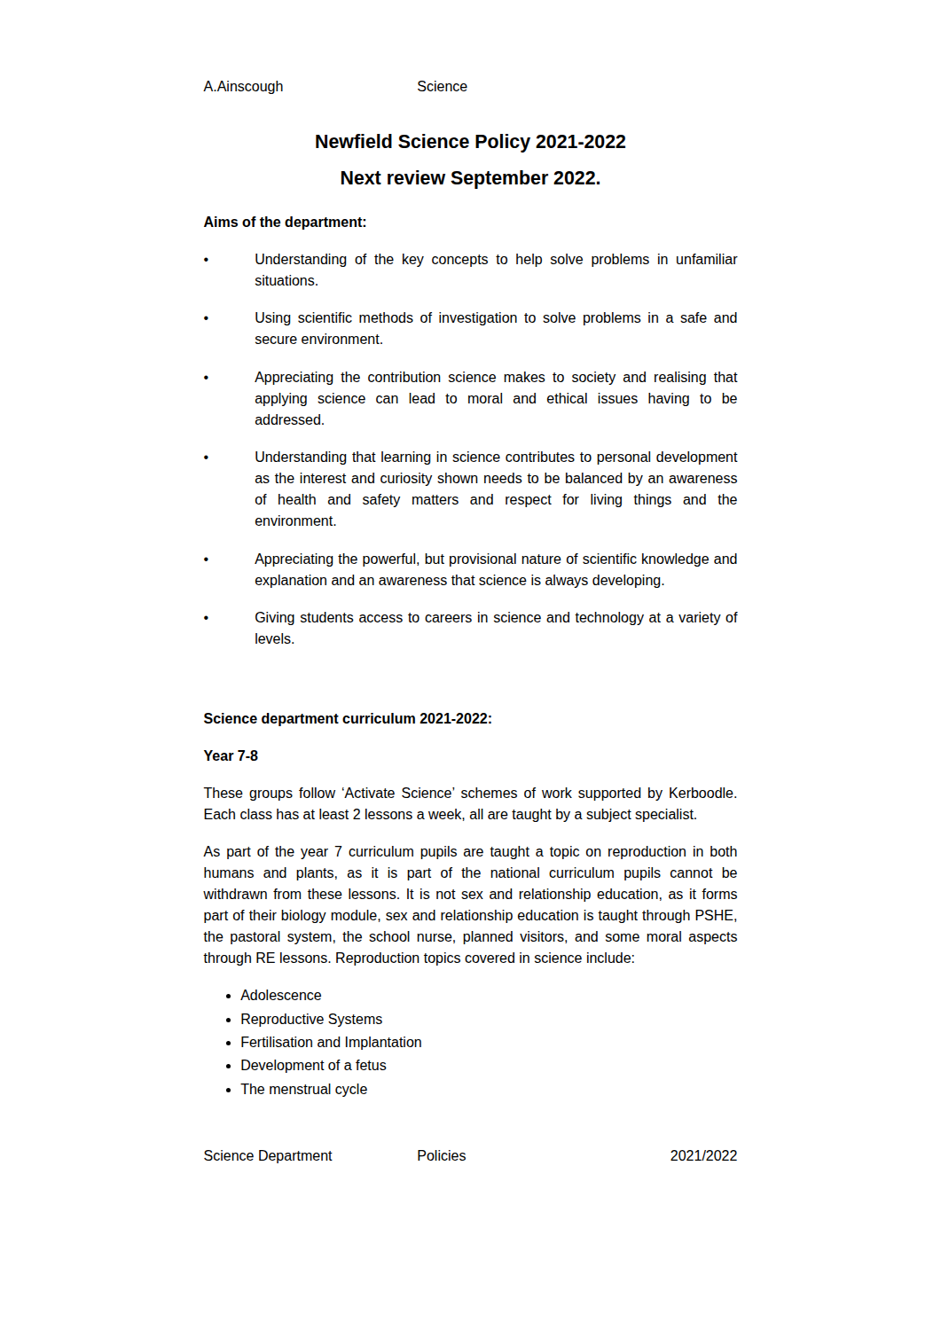A.Ainscough
Science
Newfield Science Policy 2021-2022 Next review September 2022.
Aims of the department:
•
Understanding of the key concepts to help solve problems in unfamiliar situations.
•
Using scientific methods of investigation to solve problems in a safe and secure environment.
•
Appreciating the contribution science makes to society and realising that applying science can lead to moral and ethical issues having to be addressed.
•
Understanding that learning in science contributes to personal development as the interest and curiosity shown needs to be balanced by an awareness of health and safety matters and respect for living things and the environment.
•
Appreciating the powerful, but provisional nature of scientific knowledge and explanation and an awareness that science is always developing.
•
Giving students access to careers in science and technology at a variety of levels.
Science department curriculum 2021-2022:
Year 7-8
These groups follow ‘Activate Science’ schemes of work supported by Kerboodle. Each class has at least 2 lessons a week, all are taught by a subject specialist.
As part of the year 7 curriculum pupils are taught a topic on reproduction in both humans and plants, as it is part of the national curriculum pupils cannot be withdrawn from these lessons. It is not sex and relationship education, as it forms part of their biology module, sex and relationship education is taught through PSHE, the pastoral system, the school nurse, planned visitors, and some moral aspects through RE lessons. Reproduction topics covered in science include:
Adolescence
Reproductive Systems
Fertilisation and Implantation
Development of a fetus
The menstrual cycle
Science Department
Policies
2021/2022